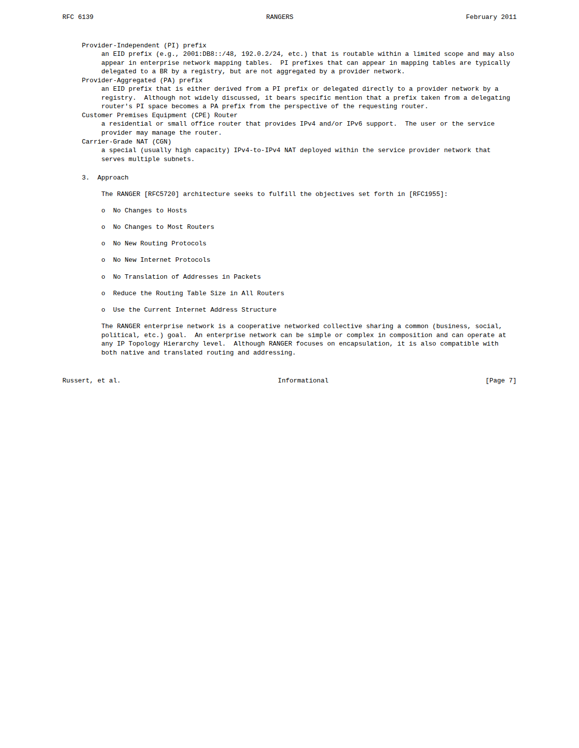RFC 6139 RANGERS February 2011
Provider-Independent (PI) prefix
an EID prefix (e.g., 2001:DB8::/48, 192.0.2/24, etc.) that is routable within a limited scope and may also appear in enterprise network mapping tables. PI prefixes that can appear in mapping tables are typically delegated to a BR by a registry, but are not aggregated by a provider network.
Provider-Aggregated (PA) prefix
an EID prefix that is either derived from a PI prefix or delegated directly to a provider network by a registry. Although not widely discussed, it bears specific mention that a prefix taken from a delegating router's PI space becomes a PA prefix from the perspective of the requesting router.
Customer Premises Equipment (CPE) Router
a residential or small office router that provides IPv4 and/or IPv6 support. The user or the service provider may manage the router.
Carrier-Grade NAT (CGN)
a special (usually high capacity) IPv4-to-IPv4 NAT deployed within the service provider network that serves multiple subnets.
3. Approach
The RANGER [RFC5720] architecture seeks to fulfill the objectives set forth in [RFC1955]:
o No Changes to Hosts
o No Changes to Most Routers
o No New Routing Protocols
o No New Internet Protocols
o No Translation of Addresses in Packets
o Reduce the Routing Table Size in All Routers
o Use the Current Internet Address Structure
The RANGER enterprise network is a cooperative networked collective sharing a common (business, social, political, etc.) goal. An enterprise network can be simple or complex in composition and can operate at any IP Topology Hierarchy level. Although RANGER focuses on encapsulation, it is also compatible with both native and translated routing and addressing.
Russert, et al. Informational [Page 7]